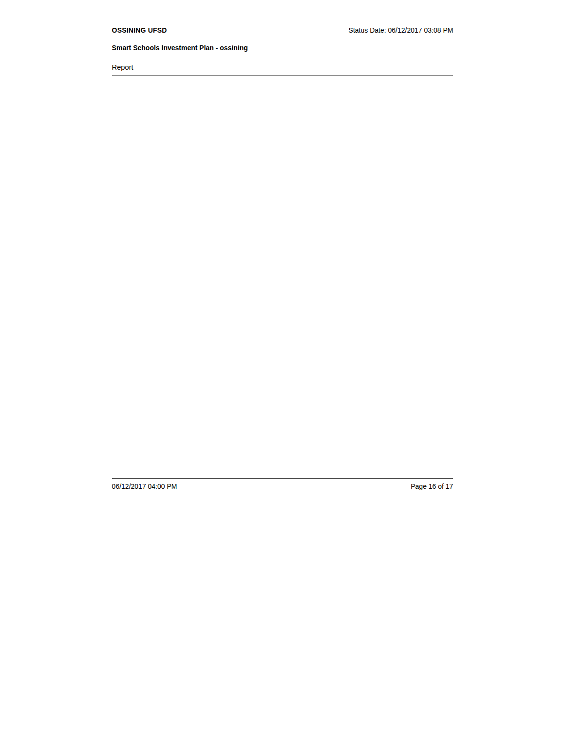OSSINING UFSD
Status Date: 06/12/2017 03:08 PM
Smart Schools Investment Plan - ossining
Report
06/12/2017 04:00 PM
Page 16 of 17